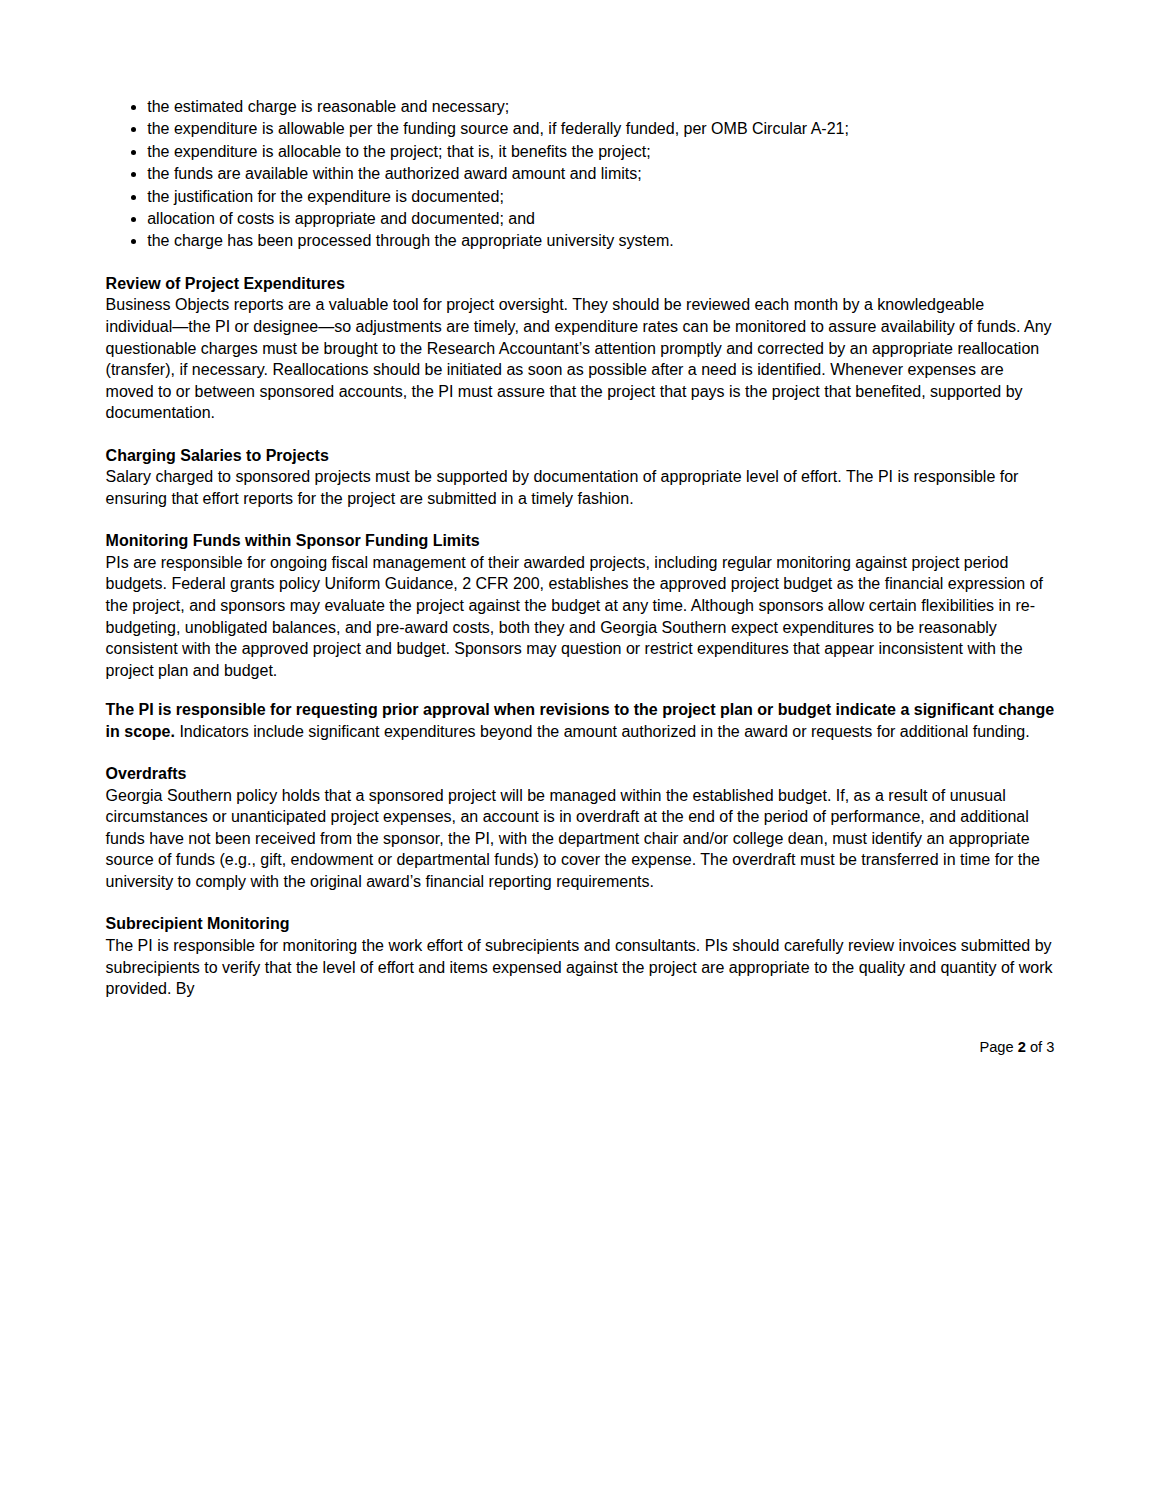the estimated charge is reasonable and necessary;
the expenditure is allowable per the funding source and, if federally funded, per OMB Circular A-21;
the expenditure is allocable to the project; that is, it benefits the project;
the funds are available within the authorized award amount and limits;
the justification for the expenditure is documented;
allocation of costs is appropriate and documented; and
the charge has been processed through the appropriate university system.
Review of Project Expenditures
Business Objects reports are a valuable tool for project oversight. They should be reviewed each month by a knowledgeable individual—the PI or designee—so adjustments are timely, and expenditure rates can be monitored to assure availability of funds. Any questionable charges must be brought to the Research Accountant’s attention promptly and corrected by an appropriate reallocation (transfer), if necessary. Reallocations should be initiated as soon as possible after a need is identified. Whenever expenses are moved to or between sponsored accounts, the PI must assure that the project that pays is the project that benefited, supported by documentation.
Charging Salaries to Projects
Salary charged to sponsored projects must be supported by documentation of appropriate level of effort. The PI is responsible for ensuring that effort reports for the project are submitted in a timely fashion.
Monitoring Funds within Sponsor Funding Limits
PIs are responsible for ongoing fiscal management of their awarded projects, including regular monitoring against project period budgets. Federal grants policy Uniform Guidance, 2 CFR 200, establishes the approved project budget as the financial expression of the project, and sponsors may evaluate the project against the budget at any time. Although sponsors allow certain flexibilities in re-budgeting, unobligated balances, and pre-award costs, both they and Georgia Southern expect expenditures to be reasonably consistent with the approved project and budget. Sponsors may question or restrict expenditures that appear inconsistent with the project plan and budget.
The PI is responsible for requesting prior approval when revisions to the project plan or budget indicate a significant change in scope. Indicators include significant expenditures beyond the amount authorized in the award or requests for additional funding.
Overdrafts
Georgia Southern policy holds that a sponsored project will be managed within the established budget. If, as a result of unusual circumstances or unanticipated project expenses, an account is in overdraft at the end of the period of performance, and additional funds have not been received from the sponsor, the PI, with the department chair and/or college dean, must identify an appropriate source of funds (e.g., gift, endowment or departmental funds) to cover the expense. The overdraft must be transferred in time for the university to comply with the original award’s financial reporting requirements.
Subrecipient Monitoring
The PI is responsible for monitoring the work effort of subrecipients and consultants. PIs should carefully review invoices submitted by subrecipients to verify that the level of effort and items expensed against the project are appropriate to the quality and quantity of work provided. By
Page 2 of 3